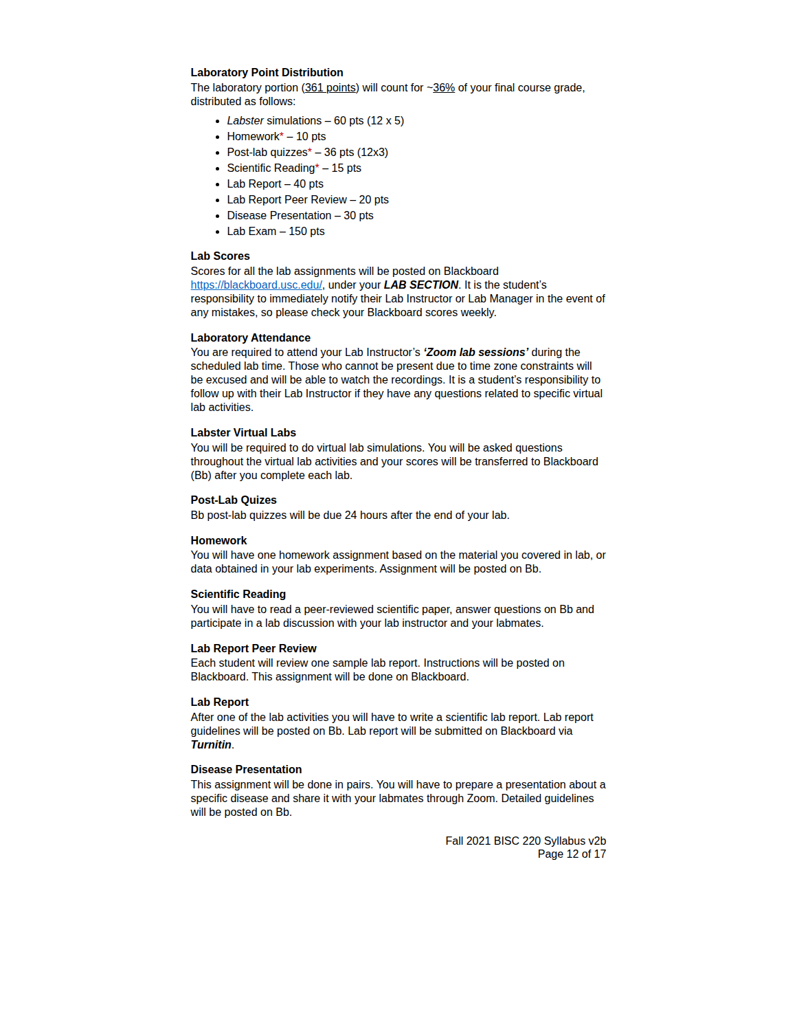Laboratory Point Distribution
The laboratory portion (361 points) will count for ~36% of your final course grade, distributed as follows:
Labster simulations – 60 pts (12 x 5)
Homework* – 10 pts
Post-lab quizzes* – 36 pts (12x3)
Scientific Reading* – 15 pts
Lab Report – 40 pts
Lab Report Peer Review – 20 pts
Disease Presentation – 30 pts
Lab Exam – 150 pts
Lab Scores
Scores for all the lab assignments will be posted on Blackboard https://blackboard.usc.edu/, under your LAB SECTION. It is the student’s responsibility to immediately notify their Lab Instructor or Lab Manager in the event of any mistakes, so please check your Blackboard scores weekly.
Laboratory Attendance
You are required to attend your Lab Instructor’s ‘Zoom lab sessions’ during the scheduled lab time. Those who cannot be present due to time zone constraints will be excused and will be able to watch the recordings. It is a student’s responsibility to follow up with their Lab Instructor if they have any questions related to specific virtual lab activities.
Labster Virtual Labs
You will be required to do virtual lab simulations. You will be asked questions throughout the virtual lab activities and your scores will be transferred to Blackboard (Bb) after you complete each lab.
Post-Lab Quizes
Bb post-lab quizzes will be due 24 hours after the end of your lab.
Homework
You will have one homework assignment based on the material you covered in lab, or data obtained in your lab experiments. Assignment will be posted on Bb.
Scientific Reading
You will have to read a peer-reviewed scientific paper, answer questions on Bb and participate in a lab discussion with your lab instructor and your labmates.
Lab Report Peer Review
Each student will review one sample lab report. Instructions will be posted on Blackboard. This assignment will be done on Blackboard.
Lab Report
After one of the lab activities you will have to write a scientific lab report. Lab report guidelines will be posted on Bb. Lab report will be submitted on Blackboard via Turnitin.
Disease Presentation
This assignment will be done in pairs. You will have to prepare a presentation about a specific disease and share it with your labmates through Zoom. Detailed guidelines will be posted on Bb.
Fall 2021 BISC 220 Syllabus v2b
Page 12 of 17